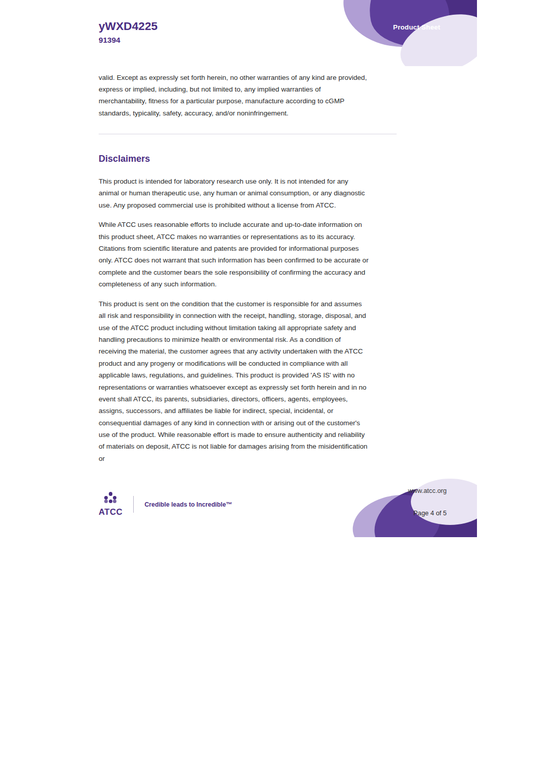yWXD4225
91394
Product Sheet
valid. Except as expressly set forth herein, no other warranties of any kind are provided, express or implied, including, but not limited to, any implied warranties of merchantability, fitness for a particular purpose, manufacture according to cGMP standards, typicality, safety, accuracy, and/or noninfringement.
Disclaimers
This product is intended for laboratory research use only. It is not intended for any animal or human therapeutic use, any human or animal consumption, or any diagnostic use. Any proposed commercial use is prohibited without a license from ATCC.
While ATCC uses reasonable efforts to include accurate and up-to-date information on this product sheet, ATCC makes no warranties or representations as to its accuracy. Citations from scientific literature and patents are provided for informational purposes only. ATCC does not warrant that such information has been confirmed to be accurate or complete and the customer bears the sole responsibility of confirming the accuracy and completeness of any such information.
This product is sent on the condition that the customer is responsible for and assumes all risk and responsibility in connection with the receipt, handling, storage, disposal, and use of the ATCC product including without limitation taking all appropriate safety and handling precautions to minimize health or environmental risk. As a condition of receiving the material, the customer agrees that any activity undertaken with the ATCC product and any progeny or modifications will be conducted in compliance with all applicable laws, regulations, and guidelines. This product is provided 'AS IS' with no representations or warranties whatsoever except as expressly set forth herein and in no event shall ATCC, its parents, subsidiaries, directors, officers, agents, employees, assigns, successors, and affiliates be liable for indirect, special, incidental, or consequential damages of any kind in connection with or arising out of the customer's use of the product. While reasonable effort is made to ensure authenticity and reliability of materials on deposit, ATCC is not liable for damages arising from the misidentification or
ATCC
Credible leads to Incredible™
www.atcc.org Page 4 of 5